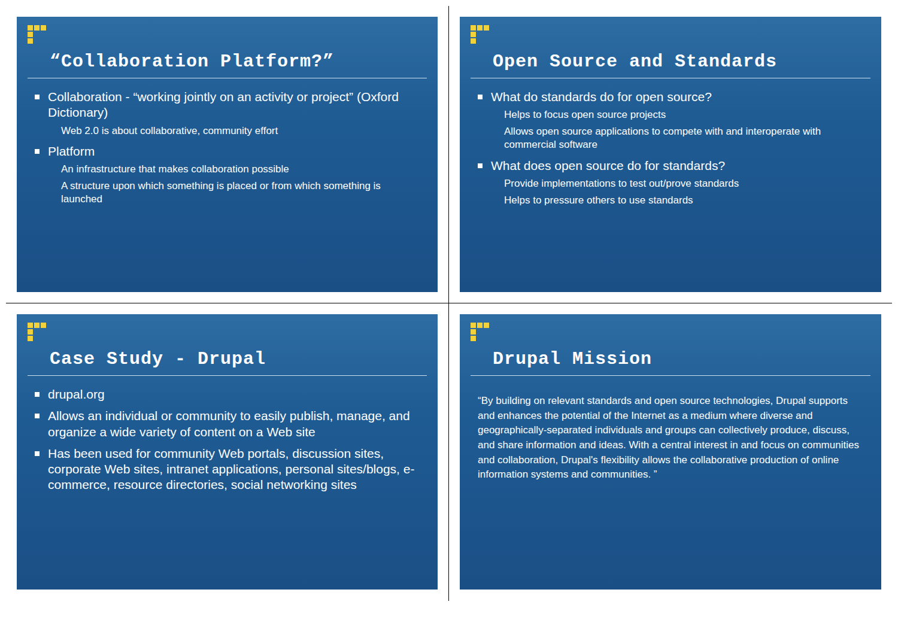“Collaboration Platform?”
Collaboration - “working jointly on an activity or project” (Oxford Dictionary)
Web 2.0 is about collaborative, community effort
Platform
An infrastructure that makes collaboration possible
A structure upon which something is placed or from which something is launched
Open Source and Standards
What do standards do for open source?
Helps to focus open source projects
Allows open source applications to compete with and interoperate with commercial software
What does open source do for standards?
Provide implementations to test out/prove standards
Helps to pressure others to use standards
Case Study - Drupal
drupal.org
Allows an individual or community to easily publish, manage, and organize a wide variety of content on a Web site
Has been used for community Web portals, discussion sites, corporate Web sites, intranet applications, personal sites/blogs, e-commerce, resource directories, social networking sites
Drupal Mission
“By building on relevant standards and open source technologies, Drupal supports and enhances the potential of the Internet as a medium where diverse and geographically-separated individuals and groups can collectively produce, discuss, and share information and ideas. With a central interest in and focus on communities and collaboration, Drupal's flexibility allows the collaborative production of online information systems and communities. ”